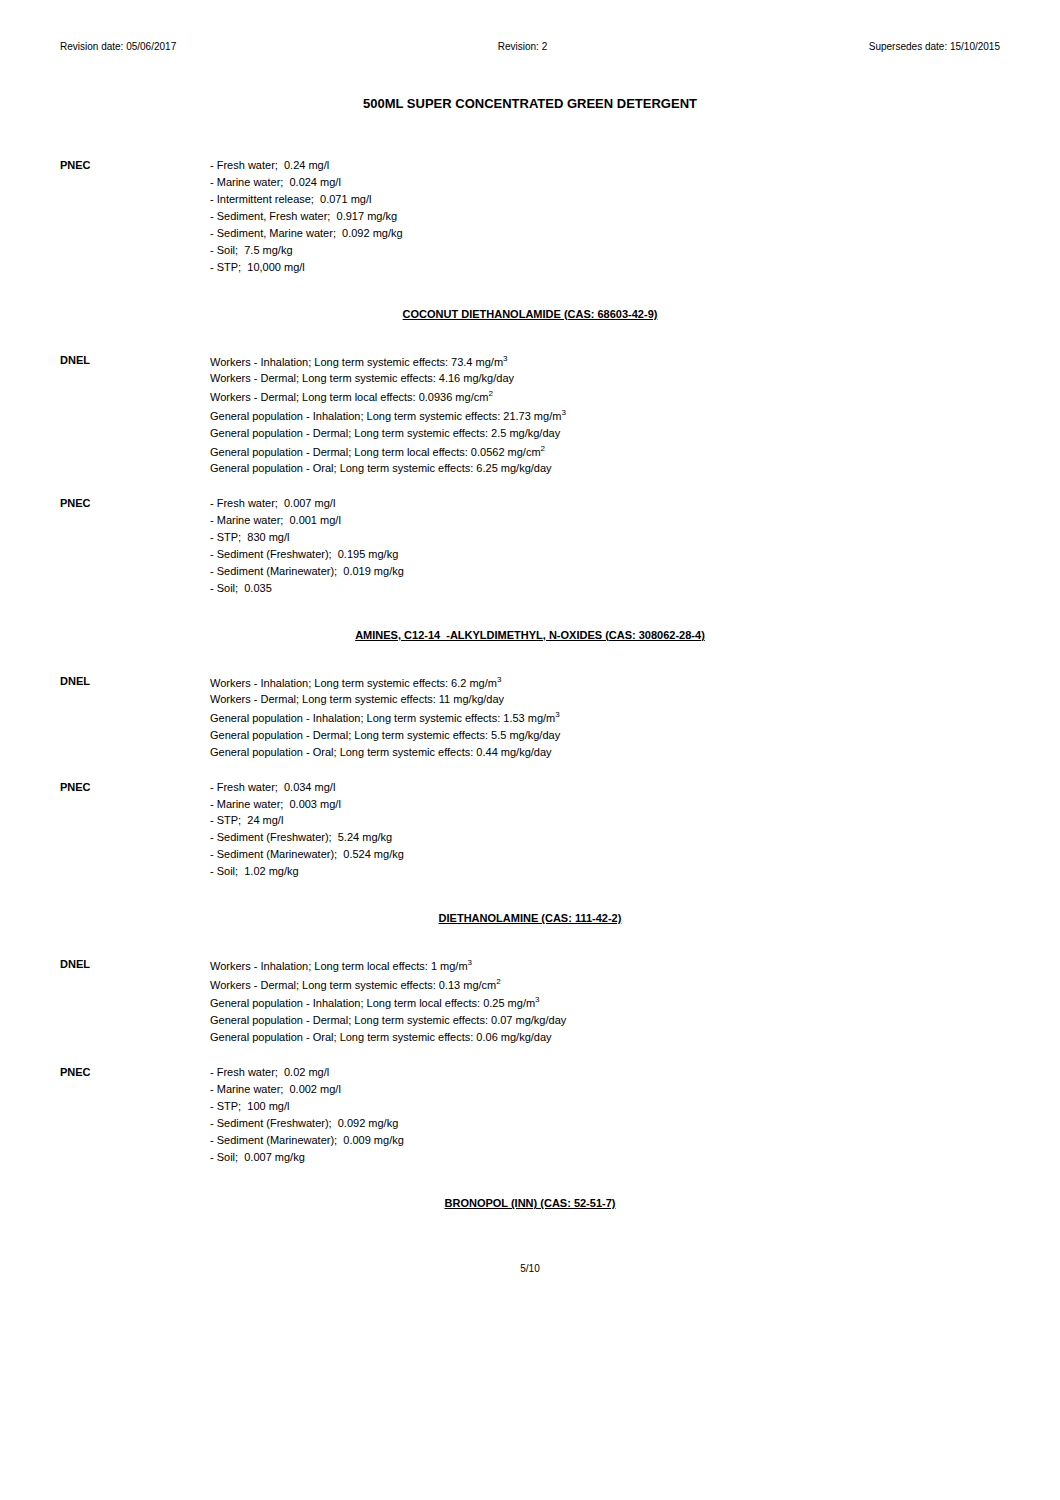Revision date: 05/06/2017 Revision: 2 Supersedes date: 15/10/2015
500ML SUPER CONCENTRATED GREEN DETERGENT
PNEC
- Fresh water; 0.24 mg/l
- Marine water; 0.024 mg/l
- Intermittent release; 0.071 mg/l
- Sediment, Fresh water; 0.917 mg/kg
- Sediment, Marine water; 0.092 mg/kg
- Soil; 7.5 mg/kg
- STP; 10,000 mg/l
COCONUT DIETHANOLAMIDE (CAS: 68603-42-9)
DNEL
Workers - Inhalation; Long term systemic effects: 73.4 mg/m3
Workers - Dermal; Long term systemic effects: 4.16 mg/kg/day
Workers - Dermal; Long term local effects: 0.0936 mg/cm2
General population - Inhalation; Long term systemic effects: 21.73 mg/m3
General population - Dermal; Long term systemic effects: 2.5 mg/kg/day
General population - Dermal; Long term local effects: 0.0562 mg/cm2
General population - Oral; Long term systemic effects: 6.25 mg/kg/day
PNEC
- Fresh water; 0.007 mg/l
- Marine water; 0.001 mg/l
- STP; 830 mg/l
- Sediment (Freshwater); 0.195 mg/kg
- Sediment (Marinewater); 0.019 mg/kg
- Soil; 0.035
AMINES, C12-14 -ALKYLDIMETHYL, N-OXIDES (CAS: 308062-28-4)
DNEL
Workers - Inhalation; Long term systemic effects: 6.2 mg/m3
Workers - Dermal; Long term systemic effects: 11 mg/kg/day
General population - Inhalation; Long term systemic effects: 1.53 mg/m3
General population - Dermal; Long term systemic effects: 5.5 mg/kg/day
General population - Oral; Long term systemic effects: 0.44 mg/kg/day
PNEC
- Fresh water; 0.034 mg/l
- Marine water; 0.003 mg/l
- STP; 24 mg/l
- Sediment (Freshwater); 5.24 mg/kg
- Sediment (Marinewater); 0.524 mg/kg
- Soil; 1.02 mg/kg
DIETHANOLAMINE (CAS: 111-42-2)
DNEL
Workers - Inhalation; Long term local effects: 1 mg/m3
Workers - Dermal; Long term systemic effects: 0.13 mg/cm2
General population - Inhalation; Long term local effects: 0.25 mg/m3
General population - Dermal; Long term systemic effects: 0.07 mg/kg/day
General population - Oral; Long term systemic effects: 0.06 mg/kg/day
PNEC
- Fresh water; 0.02 mg/l
- Marine water; 0.002 mg/l
- STP; 100 mg/l
- Sediment (Freshwater); 0.092 mg/kg
- Sediment (Marinewater); 0.009 mg/kg
- Soil; 0.007 mg/kg
BRONOPOL (INN) (CAS: 52-51-7)
5/10